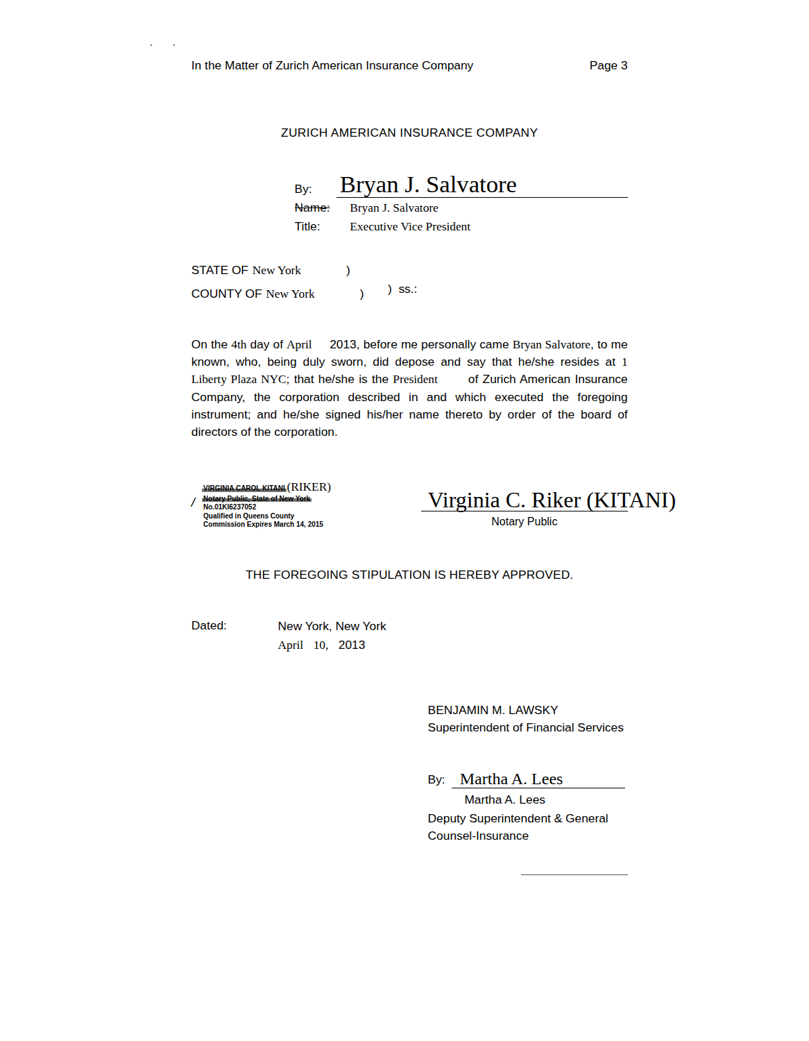· ·
In the Matter of Zurich American Insurance Company
Page 3
ZURICH AMERICAN INSURANCE COMPANY
By:
Bryan J. Salvatore
Name:
Bryan J. Salvatore
Title:
Executive Vice President
STATE OF New York )
COUNTY OF New York )
) ss.:
On the 4th day of April 2013, before me personally came Bryan Salvatore, to me known, who, being duly sworn, did depose and say that he/she resides at 1 Liberty Plaza NYC; that he/she is the President of Zurich American Insurance Company, the corporation described in and which executed the foregoing instrument; and he/she signed his/her name thereto by order of the board of directors of the corporation.
/ VIRGINIA CAROL KITANI (RIKER)
Notary Public, State of New York
No.01KI6237052
Qualified in Queens County
Commission Expires March 14, 2015
Virginia C. Riker (KITANI)
Notary Public
THE FOREGOING STIPULATION IS HEREBY APPROVED.
Dated:
New York, New York
April 10, 2013
BENJAMIN M. LAWSKY
Superintendent of Financial Services
By:
Martha A. Lees
Martha A. Lees
Deputy Superintendent & General Counsel-Insurance